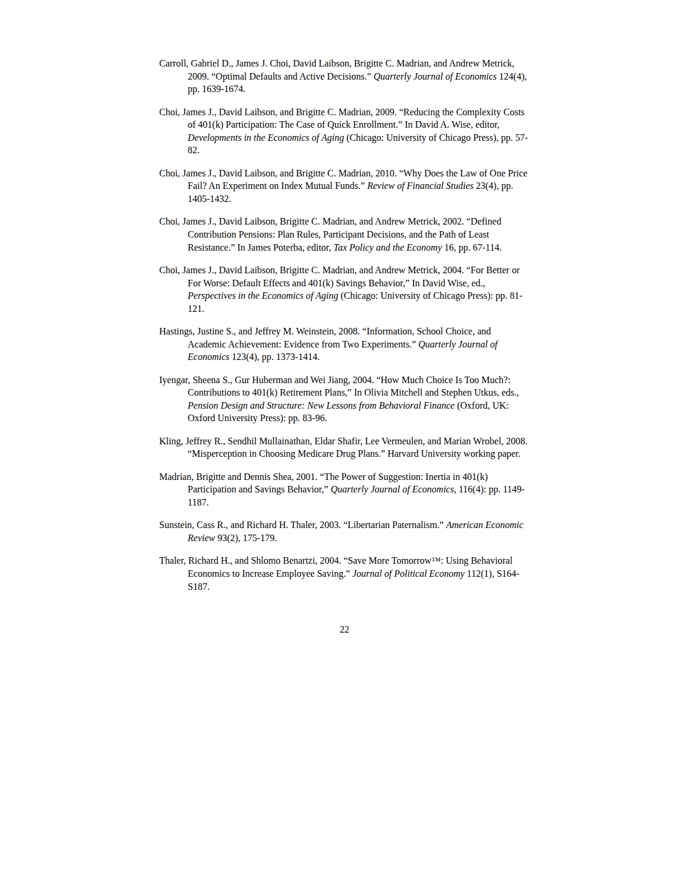Carroll, Gabriel D., James J. Choi, David Laibson, Brigitte C. Madrian, and Andrew Metrick, 2009. “Optimal Defaults and Active Decisions.” Quarterly Journal of Economics 124(4), pp. 1639-1674.
Choi, James J., David Laibson, and Brigitte C. Madrian, 2009. “Reducing the Complexity Costs of 401(k) Participation: The Case of Quick Enrollment.” In David A. Wise, editor, Developments in the Economics of Aging (Chicago: University of Chicago Press), pp. 57-82.
Choi, James J., David Laibson, and Brigitte C. Madrian, 2010. “Why Does the Law of One Price Fail? An Experiment on Index Mutual Funds.” Review of Financial Studies 23(4), pp. 1405-1432.
Choi, James J., David Laibson, Brigitte C. Madrian, and Andrew Metrick, 2002. “Defined Contribution Pensions: Plan Rules, Participant Decisions, and the Path of Least Resistance.” In James Poterba, editor, Tax Policy and the Economy 16, pp. 67-114.
Choi, James J., David Laibson, Brigitte C. Madrian, and Andrew Metrick, 2004. “For Better or For Worse: Default Effects and 401(k) Savings Behavior,” In David Wise, ed., Perspectives in the Economics of Aging (Chicago: University of Chicago Press): pp. 81-121.
Hastings, Justine S., and Jeffrey M. Weinstein, 2008. “Information, School Choice, and Academic Achievement: Evidence from Two Experiments.” Quarterly Journal of Economics 123(4), pp. 1373-1414.
Iyengar, Sheena S., Gur Huberman and Wei Jiang, 2004. “How Much Choice Is Too Much?: Contributions to 401(k) Retirement Plans,” In Olivia Mitchell and Stephen Utkus, eds., Pension Design and Structure: New Lessons from Behavioral Finance (Oxford, UK: Oxford University Press): pp. 83-96.
Kling, Jeffrey R., Sendhil Mullainathan, Eldar Shafir, Lee Vermeulen, and Marian Wrobel, 2008. “Misperception in Choosing Medicare Drug Plans.” Harvard University working paper.
Madrian, Brigitte and Dennis Shea, 2001. “The Power of Suggestion: Inertia in 401(k) Participation and Savings Behavior,” Quarterly Journal of Economics, 116(4): pp. 1149-1187.
Sunstein, Cass R., and Richard H. Thaler, 2003. “Libertarian Paternalism.” American Economic Review 93(2), 175-179.
Thaler, Richard H., and Shlomo Benartzi, 2004. “Save More Tomorrow™: Using Behavioral Economics to Increase Employee Saving.” Journal of Political Economy 112(1), S164-S187.
22